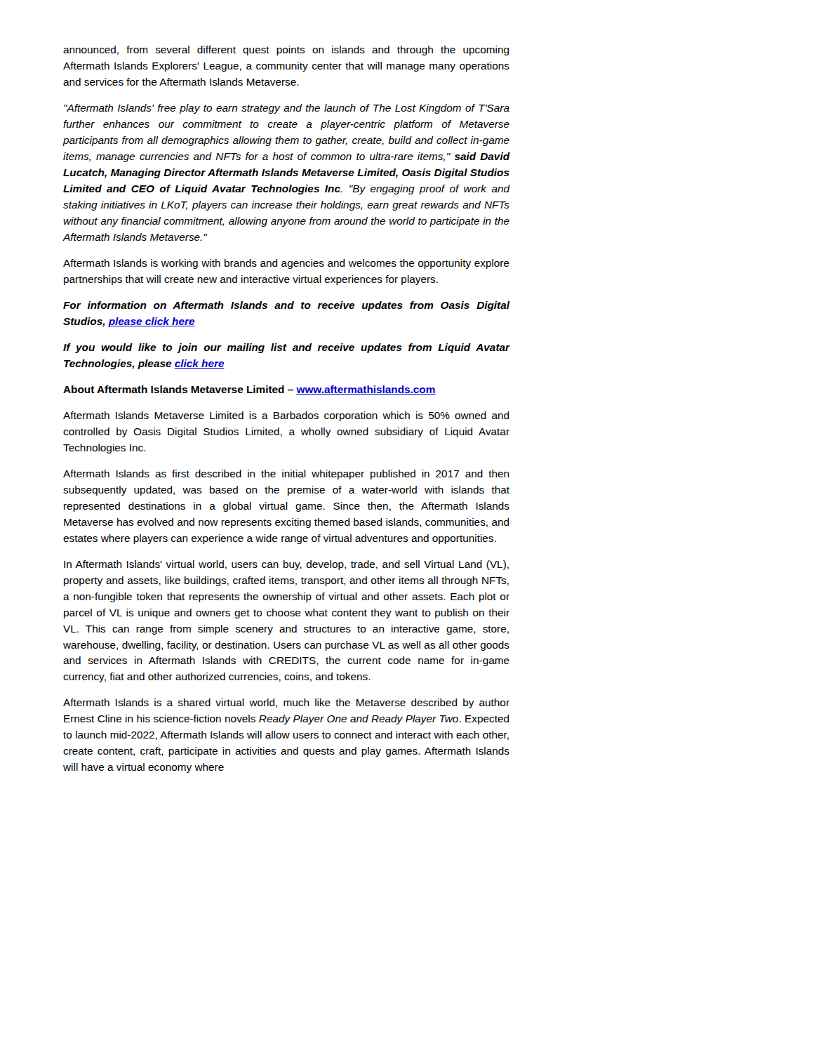announced, from several different quest points on islands and through the upcoming Aftermath Islands Explorers' League, a community center that will manage many operations and services for the Aftermath Islands Metaverse.
"Aftermath Islands' free play to earn strategy and the launch of The Lost Kingdom of T'Sara further enhances our commitment to create a player-centric platform of Metaverse participants from all demographics allowing them to gather, create, build and collect in-game items, manage currencies and NFTs for a host of common to ultra-rare items," said David Lucatch, Managing Director Aftermath Islands Metaverse Limited, Oasis Digital Studios Limited and CEO of Liquid Avatar Technologies Inc. "By engaging proof of work and staking initiatives in LKoT, players can increase their holdings, earn great rewards and NFTs without any financial commitment, allowing anyone from around the world to participate in the Aftermath Islands Metaverse."
Aftermath Islands is working with brands and agencies and welcomes the opportunity explore partnerships that will create new and interactive virtual experiences for players.
For information on Aftermath Islands and to receive updates from Oasis Digital Studios, please click here
If you would like to join our mailing list and receive updates from Liquid Avatar Technologies, please click here
About Aftermath Islands Metaverse Limited – www.aftermathislands.com
Aftermath Islands Metaverse Limited is a Barbados corporation which is 50% owned and controlled by Oasis Digital Studios Limited, a wholly owned subsidiary of Liquid Avatar Technologies Inc.
Aftermath Islands as first described in the initial whitepaper published in 2017 and then subsequently updated, was based on the premise of a water-world with islands that represented destinations in a global virtual game. Since then, the Aftermath Islands Metaverse has evolved and now represents exciting themed based islands, communities, and estates where players can experience a wide range of virtual adventures and opportunities.
In Aftermath Islands' virtual world, users can buy, develop, trade, and sell Virtual Land (VL), property and assets, like buildings, crafted items, transport, and other items all through NFTs, a non-fungible token that represents the ownership of virtual and other assets. Each plot or parcel of VL is unique and owners get to choose what content they want to publish on their VL. This can range from simple scenery and structures to an interactive game, store, warehouse, dwelling, facility, or destination. Users can purchase VL as well as all other goods and services in Aftermath Islands with CREDITS, the current code name for in-game currency, fiat and other authorized currencies, coins, and tokens.
Aftermath Islands is a shared virtual world, much like the Metaverse described by author Ernest Cline in his science-fiction novels Ready Player One and Ready Player Two. Expected to launch mid-2022, Aftermath Islands will allow users to connect and interact with each other, create content, craft, participate in activities and quests and play games. Aftermath Islands will have a virtual economy where